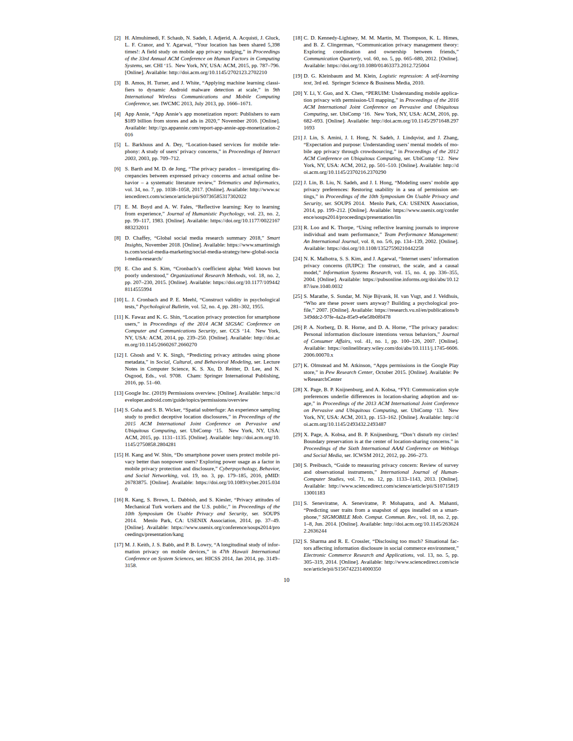[2] H. Almuhimedi, F. Schaub, N. Sadeh, I. Adjerid, A. Acquisti, J. Gluck, L. F. Cranor, and Y. Agarwal, “Your location has been shared 5,398 times!: A field study on mobile app privacy nudging,” in Proceedings of the 33rd Annual ACM Conference on Human Factors in Computing Systems, ser. CHI ‘15. New York, NY, USA: ACM, 2015, pp. 787–796. [Online]. Available: http://doi.acm.org/10.1145/2702123.2702210
[3] B. Amos, H. Turner, and J. White, “Applying machine learning classifiers to dynamic Android malware detection at scale,” in 9th International Wireless Communications and Mobile Computing Conference, ser. IWCMC 2013, July 2013, pp. 1666–1671.
[4] App Annie, “App Annie’s app monetization report: Publishers to earn $189 billion from stores and ads in 2020,” November 2016. [Online]. Available: http://go.appannie.com/report-app-annie-app-monetization-2016
[5] L. Barkhuus and A. Dey, “Location-based services for mobile telephony: A study of users’ privacy concerns,” in Proceedings of Interact 2003, 2003, pp. 709–712.
[6] S. Barth and M. D. de Jong, “The privacy paradox – investigating discrepancies between expressed privacy concerns and actual online behavior – a systematic literature review,” Telematics and Informatics, vol. 34, no. 7, pp. 1038–1058, 2017. [Online]. Available: http://www.sciencedirect.com/science/article/pii/S0736585317302022
[7] E. M. Boyd and A. W. Fales, “Reflective learning: Key to learning from experience,” Journal of Humanistic Psychology, vol. 23, no. 2, pp. 99–117, 1983. [Online]. Available: https://doi.org/10.1177/0022167883232011
[8] D. Chaffey, “Global social media research summary 2018,” Smart Insights, November 2018. [Online]. Available: https://www.smartinsights.com/social-media-marketing/social-media-strategy/new-global-social-media-research/
[9] E. Cho and S. Kim, “Cronbach’s coefficient alpha: Well known but poorly understood,” Organizational Research Methods, vol. 18, no. 2, pp. 207–230, 2015. [Online]. Available: https://doi.org/10.1177/1094428114555994
[10] L. J. Cronbach and P. E. Meehl, “Construct validity in psychological tests,” Psychological Bulletin, vol. 52, no. 4, pp. 281–302, 1955.
[11] K. Fawaz and K. G. Shin, “Location privacy protection for smartphone users,” in Proceedings of the 2014 ACM SIGSAC Conference on Computer and Communications Security, ser. CCS ‘14. New York, NY, USA: ACM, 2014, pp. 239–250. [Online]. Available: http://doi.acm.org/10.1145/2660267.2660270
[12] I. Ghosh and V. K. Singh, “Predicting privacy attitudes using phone metadata,” in Social, Cultural, and Behavioral Modeling, ser. Lecture Notes in Computer Science, K. S. Xu, D. Reitter, D. Lee, and N. Osgood, Eds., vol. 9708. Cham: Springer International Publishing, 2016, pp. 51–60.
[13] Google Inc. (2019) Permissions overview. [Online]. Available: https://developer.android.com/guide/topics/permissions/overview
[14] S. Guha and S. B. Wicker, “Spatial subterfuge: An experience sampling study to predict deceptive location disclosures,” in Proceedings of the 2015 ACM International Joint Conference on Pervasive and Ubiquitous Computing, ser. UbiComp ‘15. New York, NY, USA: ACM, 2015, pp. 1131–1135. [Online]. Available: http://doi.acm.org/10.1145/2750858.2804281
[15] H. Kang and W. Shin, “Do smartphone power users protect mobile privacy better than nonpower users? Exploring power usage as a factor in mobile privacy protection and disclosure,” Cyberpsychology, Behavior, and Social Networking, vol. 19, no. 3, pp. 179–185, 2016, pMID: 26783875. [Online]. Available: https://doi.org/10.1089/cyber.2015.0340
[16] R. Kang, S. Brown, L. Dabbish, and S. Kiesler, “Privacy attitudes of Mechanical Turk workers and the U.S. public,” in Proceedings of the 10th Symposium On Usable Privacy and Security, ser. SOUPS 2014. Menlo Park, CA: USENIX Association, 2014, pp. 37–49. [Online]. Available: https://www.usenix.org/conference/soups2014/proceedings/presentation/kang
[17] M. J. Keith, J. S. Babb, and P. B. Lowry, “A longitudinal study of information privacy on mobile devices,” in 47th Hawaii International Conference on System Sciences, ser. HICSS 2014, Jan 2014, pp. 3149–3158.
[18] C. D. Kennedy-Lightsey, M. M. Martin, M. Thompson, K. L. Himes, and B. Z. Clingerman, “Communication privacy management theory: Exploring coordination and ownership between friends,” Communication Quarterly, vol. 60, no. 5, pp. 665–680, 2012. [Online]. Available: https://doi.org/10.1080/01463373.2012.725004
[19] D. G. Kleinbaum and M. Klein, Logistic regression: A self-learning text, 3rd ed. Springer Science & Business Media, 2010.
[20] Y. Li, Y. Guo, and X. Chen, “PERUIM: Understanding mobile application privacy with permission-UI mapping,” in Proceedings of the 2016 ACM International Joint Conference on Pervasive and Ubiquitous Computing, ser. UbiComp ‘16. New York, NY, USA: ACM, 2016, pp. 682–693. [Online]. Available: http://doi.acm.org/10.1145/2971648.2971693
[21] J. Lin, S. Amini, J. I. Hong, N. Sadeh, J. Lindqvist, and J. Zhang, “Expectation and purpose: Understanding users’ mental models of mobile app privacy through crowdsourcing,” in Proceedings of the 2012 ACM Conference on Ubiquitous Computing, ser. UbiComp ‘12. New York, NY, USA: ACM, 2012, pp. 501–510. [Online]. Available: http://doi.acm.org/10.1145/2370216.2370290
[22] J. Lin, B. Liu, N. Sadeh, and J. I. Hong, “Modeling users’ mobile app privacy preferences: Restoring usability in a sea of permission settings,” in Proceedings of the 10th Symposium On Usable Privacy and Security, ser. SOUPS 2014. Menlo Park, CA: USENIX Association, 2014, pp. 199–212. [Online]. Available: https://www.usenix.org/conference/soups2014/proceedings/presentation/lin
[23] R. Loo and K. Thorpe, “Using reflective learning journals to improve individual and team performance,” Team Performance Management: An International Journal, vol. 8, no. 5/6, pp. 134–139, 2002. [Online]. Available: https://doi.org/10.1108/13527590210442258
[24] N. K. Malhotra, S. S. Kim, and J. Agarwal, “Internet users’ information privacy concerns (IUIPC): The construct, the scale, and a causal model,” Information Systems Research, vol. 15, no. 4, pp. 336–355, 2004. [Online]. Available: https://pubsonline.informs.org/doi/abs/10.1287/isre.1040.0032
[25] S. Marathe, S. Sundar, M. Nije Bijvank, H. van Vugt, and J. Veldhuis, “Who are these power users anyway? Building a psychological profile,” 2007. [Online]. Available: https://research.vu.nl/en/publications/b349ddc2-97fe-4a2a-85e9-e6e58b0f0478
[26] P. A. Norberg, D. R. Horne, and D. A. Horne, “The privacy paradox: Personal information disclosure intentions versus behaviors,” Journal of Consumer Affairs, vol. 41, no. 1, pp. 100–126, 2007. [Online]. Available: https://onlinelibrary.wiley.com/doi/abs/10.1111/j.1745-6606.2006.00070.x
[27] K. Olmstead and M. Atkinson, “Apps permissions in the Google Play store,” in Pew Research Center, October 2015. [Online]. Available: PewResearchCenter
[28] X. Page, B. P. Knijnenburg, and A. Kobsa, “FYI: Communication style preferences underlie differences in location-sharing adoption and usage,” in Proceedings of the 2013 ACM International Joint Conference on Pervasive and Ubiquitous Computing, ser. UbiComp ‘13. New York, NY, USA: ACM, 2013, pp. 153–162. [Online]. Available: http://doi.acm.org/10.1145/2493432.2493487
[29] X. Page, A. Kobsa, and B. P. Knijnenburg, “Don’t disturb my circles! Boundary preservation is at the center of location-sharing concerns.” in Proceedings of the Sixth International AAAI Conference on Weblogs and Social Media, ser. ICWSM 2012, 2012, pp. 266–273.
[30] S. Preibusch, “Guide to measuring privacy concern: Review of survey and observational instruments,” International Journal of Human-Computer Studies, vol. 71, no. 12, pp. 1133–1143, 2013. [Online]. Available: http://www.sciencedirect.com/science/article/pii/S1071581913001183
[31] S. Seneviratne, A. Seneviratne, P. Mohapatra, and A. Mahanti, “Predicting user traits from a snapshot of apps installed on a smartphone,” SIGMOBILE Mob. Comput. Commun. Rev., vol. 18, no. 2, pp. 1–8, Jun. 2014. [Online]. Available: http://doi.acm.org/10.1145/2636242.2636244
[32] S. Sharma and R. E. Crossler, “Disclosing too much? Situational factors affecting information disclosure in social commerce environment,” Electronic Commerce Research and Applications, vol. 13, no. 5, pp. 305–319, 2014. [Online]. Available: http://www.sciencedirect.com/science/article/pii/S1567422314000350
10